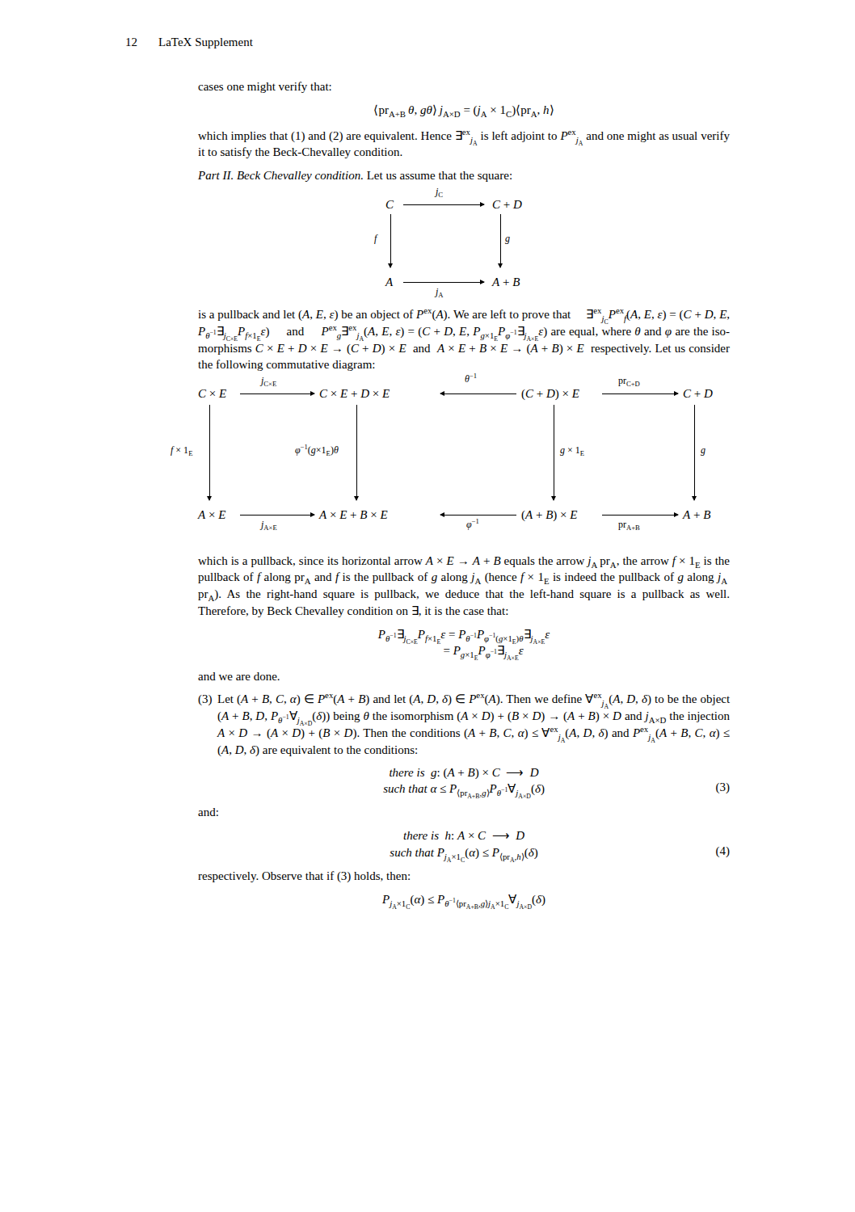12 LaTeX Supplement
cases one might verify that:
⟨prA+B θ, gθ⟩ jA×D = (jA × 1C)⟨prA, h⟩
which implies that (1) and (2) are equivalent. Hence ∃exjA is left adjoint to PexjA and one might as usual verify it to satisfy the Beck-Chevalley condition.
Part II. Beck Chevalley condition. Let us assume that the square:
C C + D A A + B
jC
jA
f
g
is a pullback and let (A, E, ε) be an object of Pex(A). We are left to prove that ∃exjCPexf(A, E, ε) = (C + D, E, Pθ−1∃jC×EPf×1Eε) and Pexg∃exjA(A, E, ε) = (C + D, E, Pg×1EPφ−1∃jA×Eε) are equal, where θ and φ are the isomorphisms C × E + D × E → (C + D) × E and A × E + B × E → (A + B) × E respectively. Let us consider the following commutative diagram:
C × E C × E + D × E (C + D) × E C + D A × E A × E + B × E (A + B) × E A + B
jC×E
θ−1
prC+D
jA×E
φ−1
prA+B
f × 1E
φ−1(g×1E)θ
g × 1E
g
which is a pullback, since its horizontal arrow A × E → A + B equals the arrow jA prA, the arrow f × 1E is the pullback of f along prA and f is the pullback of g along jA (hence f × 1E is indeed the pullback of g along jA prA). As the right-hand square is pullback, we deduce that the left-hand square is a pullback as well. Therefore, by Beck Chevalley condition on ∃, it is the case that:
Pθ−1∃jC×EPf×1Eε = Pθ−1Pφ−1(g×1E)θ∃jA×Eε = Pg×1EPφ−1∃jA×Eε
and we are done.
(3) Let (A + B, C, α) ∈ Pex(A + B) and let (A, D, δ) ∈ Pex(A). Then we define ∀exjA(A, D, δ) to be the object (A + B, D, Pθ−1∀jA×D(δ)) being θ the isomorphism (A × D) + (B × D) → (A + B) × D and jA×D the injection A × D → (A × D) + (B × D). Then the conditions (A + B, C, α) ≤ ∀exjA(A, D, δ) and PexjA(A + B, C, α) ≤ (A, D, δ) are equivalent to the conditions:
there is g: (A + B) × C ⟶ D such that α ≤ P⟨prA+B,g⟩Pθ−1∀jA×D(δ) (3)
and:
there is h: A × C ⟶ D such that PjA×1C(α) ≤ P⟨prA,h⟩(δ) (4)
respectively. Observe that if (3) holds, then:
PjA×1C(α) ≤ Pθ−1⟨prA+B,g⟩jA×1C∀jA×D(δ)